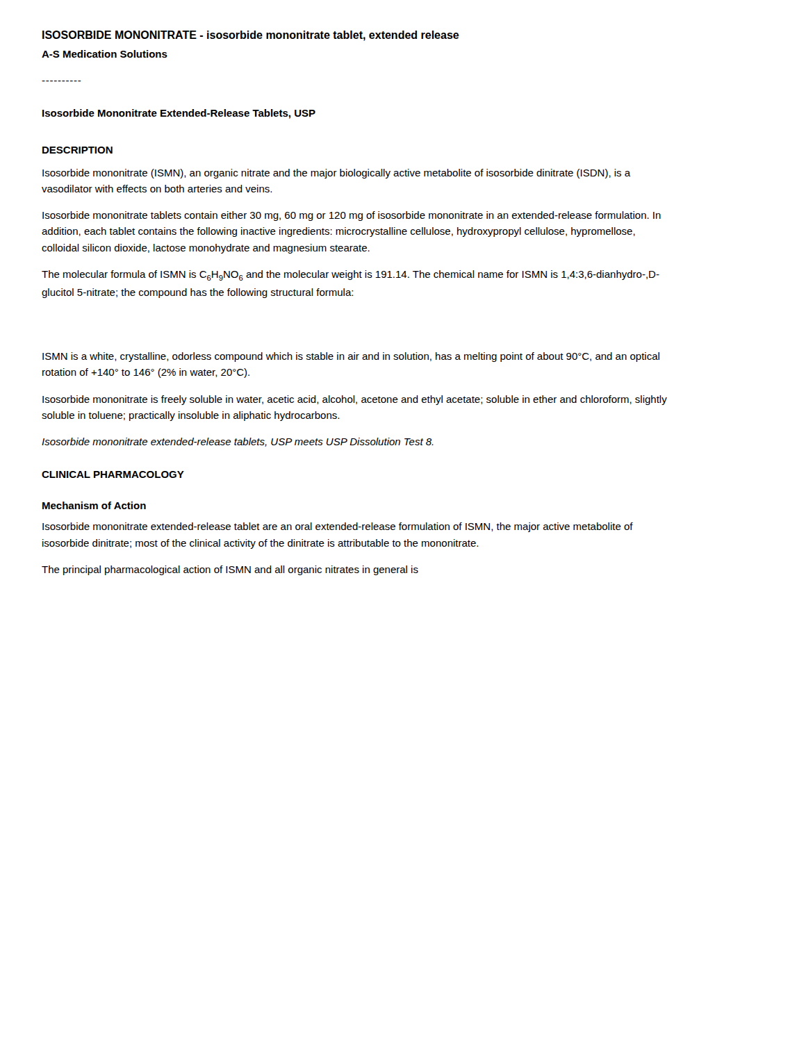ISOSORBIDE MONONITRATE - isosorbide mononitrate tablet, extended release
A-S Medication Solutions
----------
Isosorbide Mononitrate Extended-Release Tablets, USP
DESCRIPTION
Isosorbide mononitrate (ISMN), an organic nitrate and the major biologically active metabolite of isosorbide dinitrate (ISDN), is a vasodilator with effects on both arteries and veins.
Isosorbide mononitrate tablets contain either 30 mg, 60 mg or 120 mg of isosorbide mononitrate in an extended-release formulation. In addition, each tablet contains the following inactive ingredients: microcrystalline cellulose, hydroxypropyl cellulose, hypromellose, colloidal silicon dioxide, lactose monohydrate and magnesium stearate.
The molecular formula of ISMN is C6H9NO6 and the molecular weight is 191.14. The chemical name for ISMN is 1,4:3,6-dianhydro-,D-glucitol 5-nitrate; the compound has the following structural formula:
ISMN is a white, crystalline, odorless compound which is stable in air and in solution, has a melting point of about 90°C, and an optical rotation of +140° to 146° (2% in water, 20°C).
Isosorbide mononitrate is freely soluble in water, acetic acid, alcohol, acetone and ethyl acetate; soluble in ether and chloroform, slightly soluble in toluene; practically insoluble in aliphatic hydrocarbons.
Isosorbide mononitrate extended-release tablets, USP meets USP Dissolution Test 8.
CLINICAL PHARMACOLOGY
Mechanism of Action
Isosorbide mononitrate extended-release tablet are an oral extended-release formulation of ISMN, the major active metabolite of isosorbide dinitrate; most of the clinical activity of the dinitrate is attributable to the mononitrate.
The principal pharmacological action of ISMN and all organic nitrates in general is